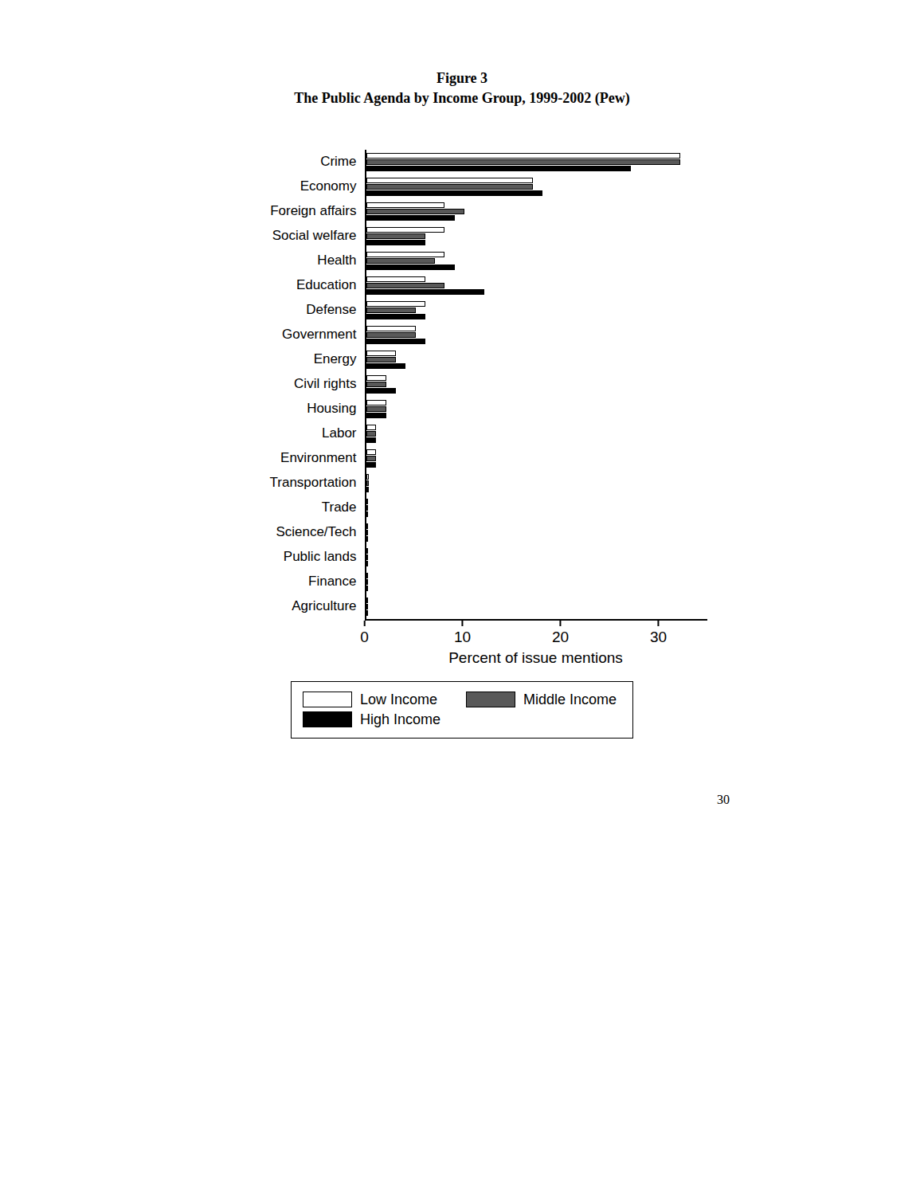Figure 3
The Public Agenda by Income Group, 1999-2002 (Pew)
Crime
Economy
Foreign affairs
Social welfare
Health
Education
Defense
Government
Energy
Civil rights
Housing
Labor
Environment
Transportation
Trade
Science/Tech
Public lands
Finance
Agriculture
0
10
20
30
Percent of issue mentions
Low Income
Middle Income
High Income
30